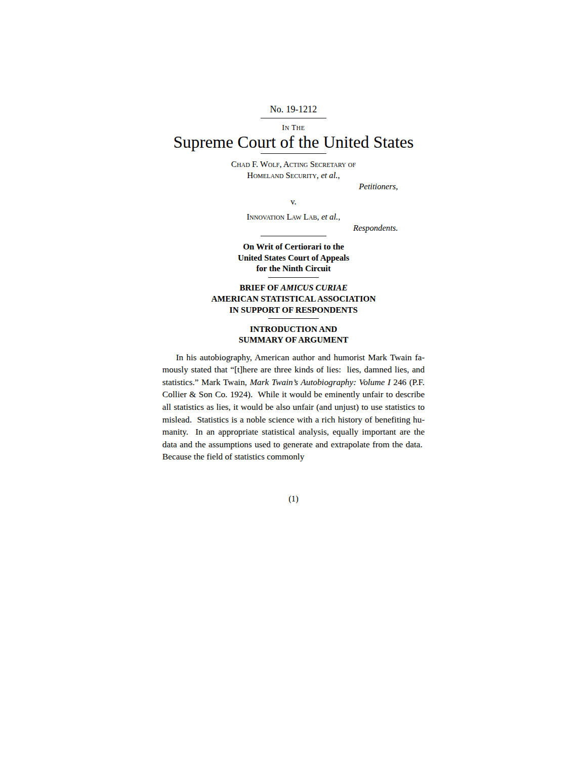No. 19-1212
IN THE
Supreme Court of the United States
Chad F. Wolf, Acting Secretary of
Homeland Security, et al.,
Petitioners,
v.
Innovation Law Lab, et al.,
Respondents.
On Writ of Certiorari to the
United States Court of Appeals
for the Ninth Circuit
BRIEF OF AMICUS CURIAE
AMERICAN STATISTICAL ASSOCIATION
IN SUPPORT OF RESPONDENTS
INTRODUCTION AND
SUMMARY OF ARGUMENT
In his autobiography, American author and humorist Mark Twain famously stated that “[t]here are three kinds of lies: lies, damned lies, and statistics.” Mark Twain, Mark Twain’s Autobiography: Volume I 246 (P.F. Collier & Son Co. 1924). While it would be eminently unfair to describe all statistics as lies, it would be also unfair (and unjust) to use statistics to mislead. Statistics is a noble science with a rich history of benefiting humanity. In an appropriate statistical analysis, equally important are the data and the assumptions used to generate and extrapolate from the data. Because the field of statistics commonly
(1)